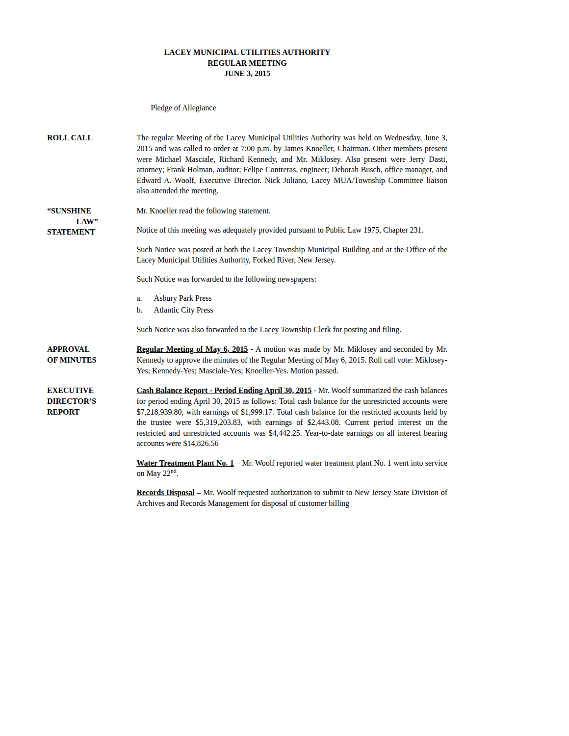LACEY MUNICIPAL UTILITIES AUTHORITY
REGULAR MEETING
JUNE 3, 2015
Pledge of Allegiance
Roll Call
The regular Meeting of the Lacey Municipal Utilities Authority was held on Wednesday, June 3, 2015 and was called to order at 7:00 p.m. by James Knoeller, Chairman. Other members present were Michael Masciale, Richard Kennedy, and Mr. Miklosey. Also present were Jerry Dasti, attorney; Frank Holman, auditor; Felipe Contreras, engineer; Deborah Busch, office manager, and Edward A. Woolf, Executive Director. Nick Juliano, Lacey MUA/Township Committee liaison also attended the meeting.
“SunshineLaw” Statement
Mr. Knoeller read the following statement.
Notice of this meeting was adequately provided pursuant to Public Law 1975, Chapter 231.
Such Notice was posted at both the Lacey Township Municipal Building and at the Office of the Lacey Municipal Utilities Authority, Forked River, New Jersey.
Such Notice was forwarded to the following newspapers:
a. Asbury Park Press
b. Atlantic City Press
Such Notice was also forwarded to the Lacey Township Clerk for posting and filing.
Approval
of Minutes
Regular Meeting of May 6, 2015 - A motion was made by Mr. Miklosey and seconded by Mr. Kennedy to approve the minutes of the Regular Meeting of May 6, 2015. Roll call vote: Miklosey-Yes; Kennedy-Yes; Masciale-Yes; Knoeller-Yes. Motion passed.
Executive
Director’s
Report
Cash Balance Report - Period Ending April 30, 2015 - Mr. Woolf summarized the cash balances for period ending April 30, 2015 as follows: Total cash balance for the unrestricted accounts were $7,218,939.80, with earnings of $1,999.17. Total cash balance for the restricted accounts held by the trustee were $5,319,203.83, with earnings of $2,443.08. Current period interest on the restricted and unrestricted accounts was $4,442.25. Year-to-date earnings on all interest bearing accounts were $14,826.56
Water Treatment Plant No. 1 – Mr. Woolf reported water treatment plant No. 1 went into service on May 22nd.
Records Disposal – Mr. Woolf requested authorization to submit to New Jersey State Division of Archives and Records Management for disposal of customer billing